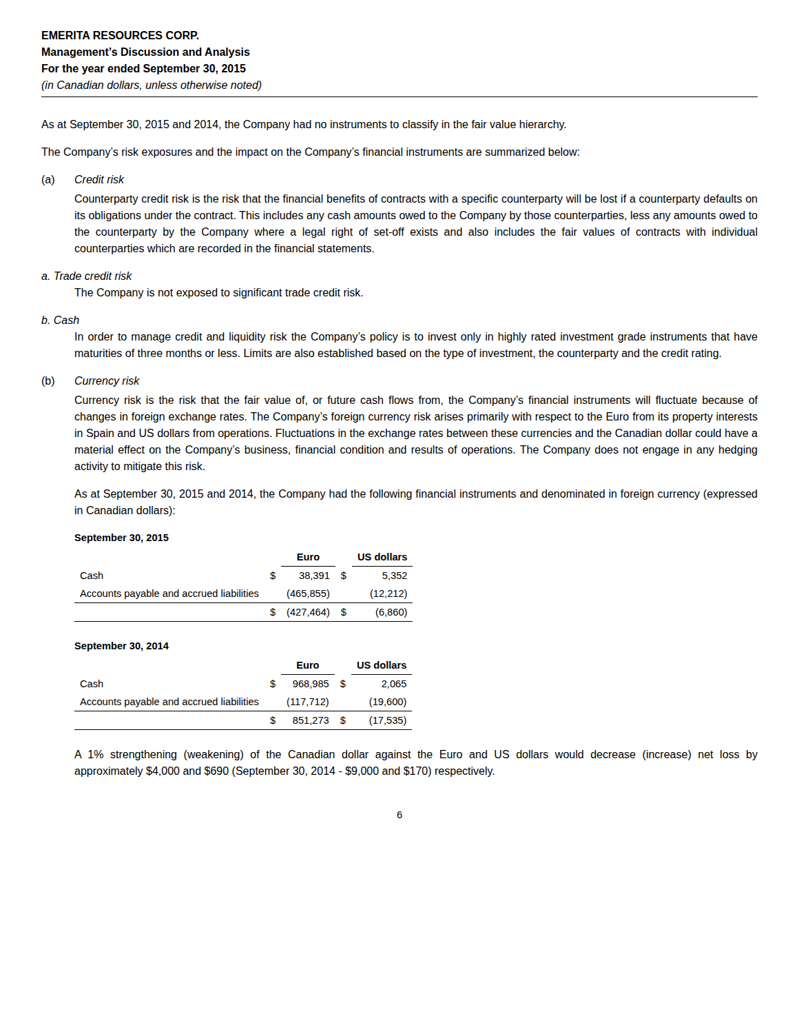EMERITA RESOURCES CORP.
Management’s Discussion and Analysis
For the year ended September 30, 2015
(in Canadian dollars, unless otherwise noted)
As at September 30, 2015 and 2014, the Company had no instruments to classify in the fair value hierarchy.
The Company’s risk exposures and the impact on the Company’s financial instruments are summarized below:
(a)
Credit risk
Counterparty credit risk is the risk that the financial benefits of contracts with a specific counterparty will be lost if a counterparty defaults on its obligations under the contract. This includes any cash amounts owed to the Company by those counterparties, less any amounts owed to the counterparty by the Company where a legal right of set-off exists and also includes the fair values of contracts with individual counterparties which are recorded in the financial statements.
a. Trade credit risk
The Company is not exposed to significant trade credit risk.
b. Cash
In order to manage credit and liquidity risk the Company’s policy is to invest only in highly rated investment grade instruments that have maturities of three months or less. Limits are also established based on the type of investment, the counterparty and the credit rating.
(b)
Currency risk
Currency risk is the risk that the fair value of, or future cash flows from, the Company’s financial instruments will fluctuate because of changes in foreign exchange rates. The Company’s foreign currency risk arises primarily with respect to the Euro from its property interests in Spain and US dollars from operations. Fluctuations in the exchange rates between these currencies and the Canadian dollar could have a material effect on the Company’s business, financial condition and results of operations. The Company does not engage in any hedging activity to mitigate this risk.
As at September 30, 2015 and 2014, the Company had the following financial instruments and denominated in foreign currency (expressed in Canadian dollars):
September 30, 2015
| | | Euro | | US dollars |
| --- | --- | --- | --- | --- |
| Cash | $ | 38,391 | $ | 5,352 |
| Accounts payable and accrued liabilities | | (465,855) | | (12,212) |
| | $ | (427,464) | $ | (6,860) |
September 30, 2014
| | | Euro | | US dollars |
| --- | --- | --- | --- | --- |
| Cash | $ | 968,985 | $ | 2,065 |
| Accounts payable and accrued liabilities | | (117,712) | | (19,600) |
| | $ | 851,273 | $ | (17,535) |
A 1% strengthening (weakening) of the Canadian dollar against the Euro and US dollars would decrease (increase) net loss by approximately $4,000 and $690 (September 30, 2014 - $9,000 and $170) respectively.
6